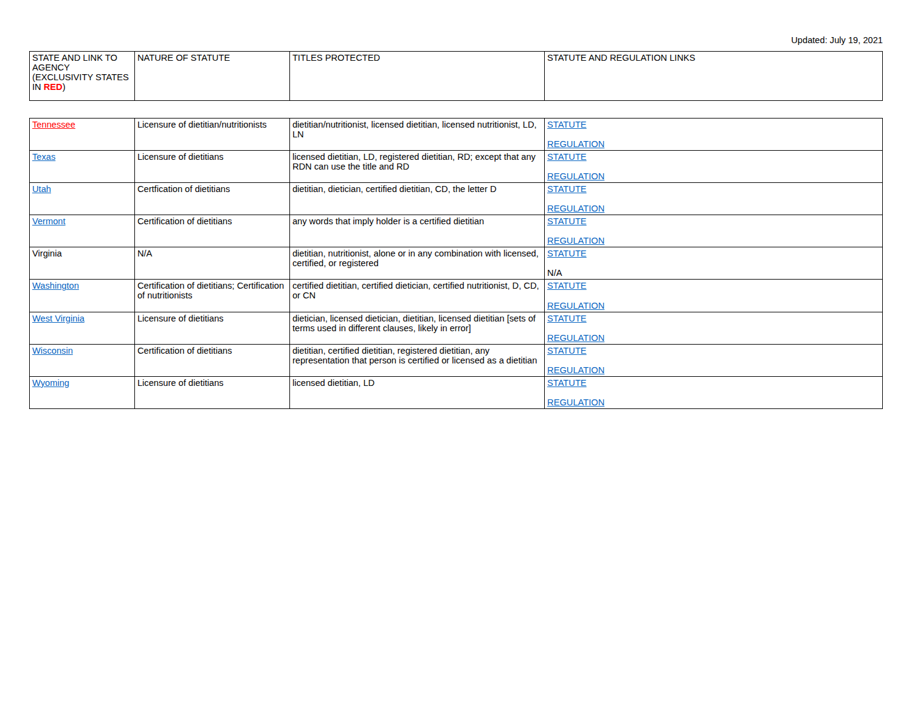Updated: July 19, 2021
| STATE AND LINK TO AGENCY (EXCLUSIVITY STATES IN RED ) | NATURE OF STATUTE | TITLES PROTECTED | STATUTE AND REGULATION LINKS |
| Tennessee | Licensure of dietitian/nutritionists | dietitian/nutritionist, licensed dietitian, licensed nutritionist, LD, LN | STATUTE REGULATION |
| Texas | Licensure of dietitians | licensed dietitian, LD, registered dietitian, RD; except that any RDN can use the title and RD | STATUTE REGULATION |
| Utah | Certfication of dietitians | dietitian, dietician, certified dietitian, CD, the letter D | STATUTE REGULATION |
| Vermont | Certification of dietitians | any words that imply holder is a certified dietitian | STATUTE REGULATION |
| Virginia | N/A | dietitian, nutritionist, alone or in any combination with licensed, certified, or registered | STATUTE N/A |
| Washington | Certification of dietitians; Certification of nutritionists | certified dietitian, certified dietician, certified nutritionist, D, CD, or CN | STATUTE REGULATION |
| West Virginia | Licensure of dietitians | dietician, licensed dietician, dietitian, licensed dietitian [sets of terms used in different clauses, likely in error] | STATUTE REGULATION |
| Wisconsin | Certification of dietitians | dietitian, certified dietitian, registered dietitian, any representation that person is certified or licensed as a dietitian | STATUTE REGULATION |
| Wyoming | Licensure of dietitians | licensed dietitian, LD | STATUTE REGULATION |